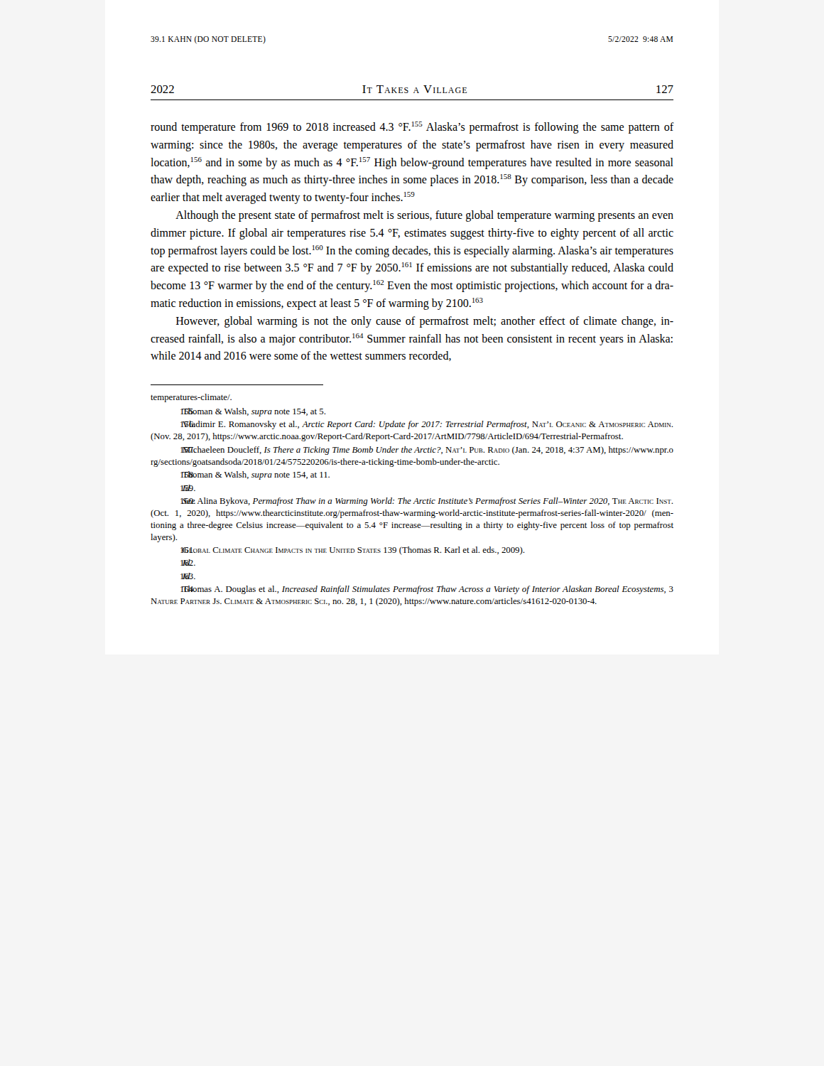39.1 Kahn (Do Not Delete) 5/2/2022 9:48 AM
2022 It Takes a Village 127
round temperature from 1969 to 2018 increased 4.3 °F.155 Alaska’s permafrost is following the same pattern of warming: since the 1980s, the average temperatures of the state’s permafrost have risen in every measured location,156 and in some by as much as 4 °F.157 High below-ground temperatures have resulted in more seasonal thaw depth, reaching as much as thirty-three inches in some places in 2018.158 By comparison, less than a decade earlier that melt averaged twenty to twenty-four inches.159
Although the present state of permafrost melt is serious, future global temperature warming presents an even dimmer picture. If global air temperatures rise 5.4 °F, estimates suggest thirty-five to eighty percent of all arctic top permafrost layers could be lost.160 In the coming decades, this is especially alarming. Alaska’s air temperatures are expected to rise between 3.5 °F and 7 °F by 2050.161 If emissions are not substantially reduced, Alaska could become 13 °F warmer by the end of the century.162 Even the most optimistic projections, which account for a dramatic reduction in emissions, expect at least 5 °F of warming by 2100.163
However, global warming is not the only cause of permafrost melt; another effect of climate change, increased rainfall, is also a major contributor.164 Summer rainfall has not been consistent in recent years in Alaska: while 2014 and 2016 were some of the wettest summers recorded,
temperatures-climate/.
Thoman & Walsh, supra note 154, at 5.
Vladimir E. Romanovsky et al., Arctic Report Card: Update for 2017: Terrestrial Permafrost, Nat’l Oceanic & Atmospheric Admin. (Nov. 28, 2017), https://www.arctic.noaa.gov/Report-Card/Report-Card-2017/ArtMID/7798/ArticleID/694/Terrestrial-Permafrost.
Michaeleen Doucleff, Is There a Ticking Time Bomb Under the Arctic?, Nat’l Pub. Radio (Jan. 24, 2018, 4:37 AM), https://www.npr.org/sections/goatsandsoda/2018/01/24/575220206/is-there-a-ticking-time-bomb-under-the-arctic.
Thoman & Walsh, supra note 154, at 11.
Id.
See Alina Bykova, Permafrost Thaw in a Warming World: The Arctic Institute’s Permafrost Series Fall–Winter 2020, The Arctic Inst. (Oct. 1, 2020), https://www.thearcticinstitute.org/permafrost-thaw-warming-world-arctic-institute-permafrost-series-fall-winter-2020/ (mentioning a three-degree Celsius increase—equivalent to a 5.4 °F increase—resulting in a thirty to eighty-five percent loss of top permafrost layers).
Global Climate Change Impacts in the United States 139 (Thomas R. Karl et al. eds., 2009).
Id.
Id.
Thomas A. Douglas et al., Increased Rainfall Stimulates Permafrost Thaw Across a Variety of Interior Alaskan Boreal Ecosystems, 3 Nature Partner Js. Climate & Atmospheric Sci., no. 28, 1, 1 (2020), https://www.nature.com/articles/s41612-020-0130-4.